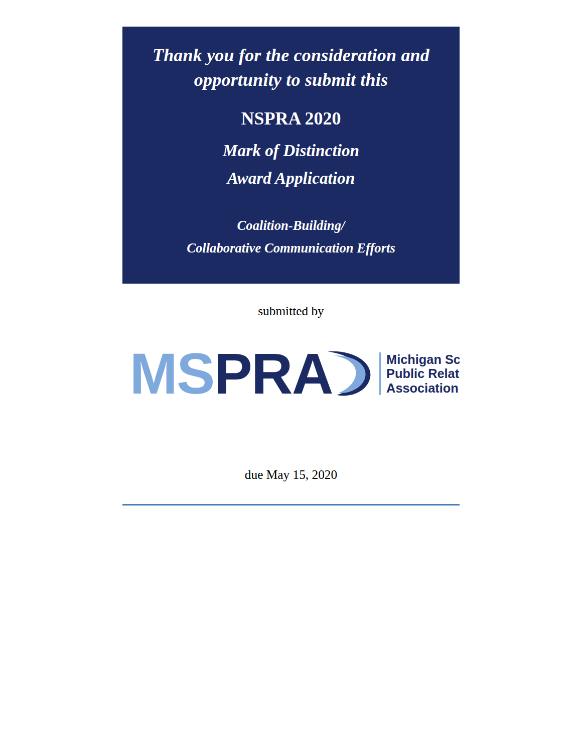Thank you for the consideration and opportunity to submit this
NSPRA 2020
Mark of Distinction
Award Application
Coalition-Building/
Collaborative Communication Efforts
submitted by
MS PRA Michigan Scho Public Relatio Association
due May 15, 2020